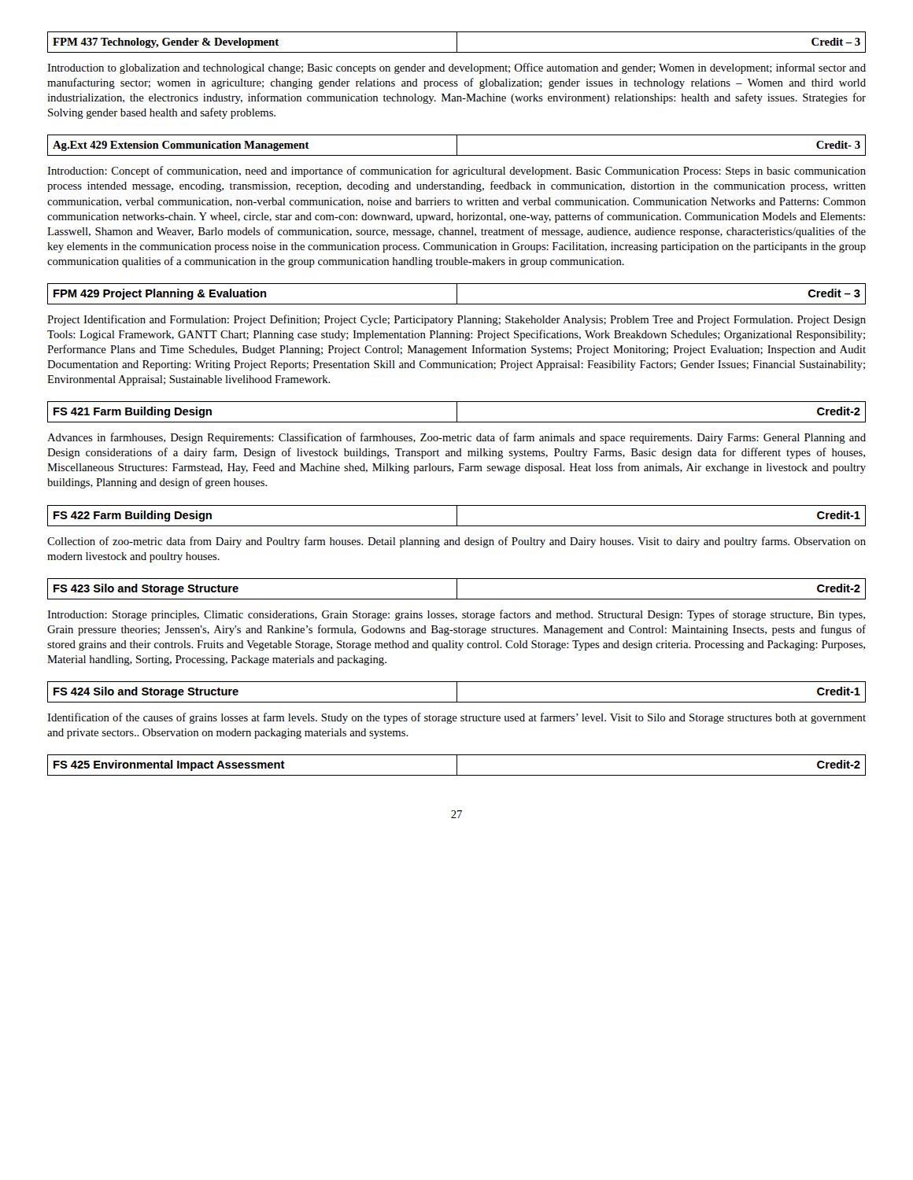| FPM 437 Technology, Gender & Development | Credit – 3 |
Introduction to globalization and technological change; Basic concepts on gender and development; Office automation and gender; Women in development; informal sector and manufacturing sector; women in agriculture; changing gender relations and process of globalization; gender issues in technology relations – Women and third world industrialization, the electronics industry, information communication technology. Man-Machine (works environment) relationships: health and safety issues. Strategies for Solving gender based health and safety problems.
| Ag.Ext 429 Extension Communication Management | Credit- 3 |
Introduction: Concept of communication, need and importance of communication for agricultural development. Basic Communication Process: Steps in basic communication process intended message, encoding, transmission, reception, decoding and understanding, feedback in communication, distortion in the communication process, written communication, verbal communication, non-verbal communication, noise and barriers to written and verbal communication. Communication Networks and Patterns: Common communication networks-chain. Y wheel, circle, star and com-con: downward, upward, horizontal, one-way, patterns of communication. Communication Models and Elements: Lasswell, Shamon and Weaver, Barlo models of communication, source, message, channel, treatment of message, audience, audience response, characteristics/qualities of the key elements in the communication process noise in the communication process. Communication in Groups: Facilitation, increasing participation on the participants in the group communication qualities of a communication in the group communication handling trouble-makers in group communication.
| FPM 429 Project Planning & Evaluation | Credit – 3 |
Project Identification and Formulation: Project Definition; Project Cycle; Participatory Planning; Stakeholder Analysis; Problem Tree and Project Formulation. Project Design Tools: Logical Framework, GANTT Chart; Planning case study; Implementation Planning: Project Specifications, Work Breakdown Schedules; Organizational Responsibility; Performance Plans and Time Schedules, Budget Planning; Project Control; Management Information Systems; Project Monitoring; Project Evaluation; Inspection and Audit Documentation and Reporting: Writing Project Reports; Presentation Skill and Communication; Project Appraisal: Feasibility Factors; Gender Issues; Financial Sustainability; Environmental Appraisal; Sustainable livelihood Framework.
| FS 421 Farm Building Design | Credit-2 |
Advances in farmhouses, Design Requirements: Classification of farmhouses, Zoo-metric data of farm animals and space requirements. Dairy Farms: General Planning and Design considerations of a dairy farm, Design of livestock buildings, Transport and milking systems, Poultry Farms, Basic design data for different types of houses, Miscellaneous Structures: Farmstead, Hay, Feed and Machine shed, Milking parlours, Farm sewage disposal. Heat loss from animals, Air exchange in livestock and poultry buildings, Planning and design of green houses.
| FS 422 Farm Building Design | Credit-1 |
Collection of zoo-metric data from Dairy and Poultry farm houses. Detail planning and design of Poultry and Dairy houses. Visit to dairy and poultry farms. Observation on modern livestock and poultry houses.
| FS 423 Silo and Storage Structure | Credit-2 |
Introduction: Storage principles, Climatic considerations, Grain Storage: grains losses, storage factors and method. Structural Design: Types of storage structure, Bin types, Grain pressure theories; Jenssen's, Airy's and Rankine’s formula, Godowns and Bag-storage structures. Management and Control: Maintaining Insects, pests and fungus of stored grains and their controls. Fruits and Vegetable Storage, Storage method and quality control. Cold Storage: Types and design criteria. Processing and Packaging: Purposes, Material handling, Sorting, Processing, Package materials and packaging.
| FS 424 Silo and Storage Structure | Credit-1 |
Identification of the causes of grains losses at farm levels. Study on the types of storage structure used at farmers’ level. Visit to Silo and Storage structures both at government and private sectors.. Observation on modern packaging materials and systems.
| FS 425 Environmental Impact Assessment | Credit-2 |
27